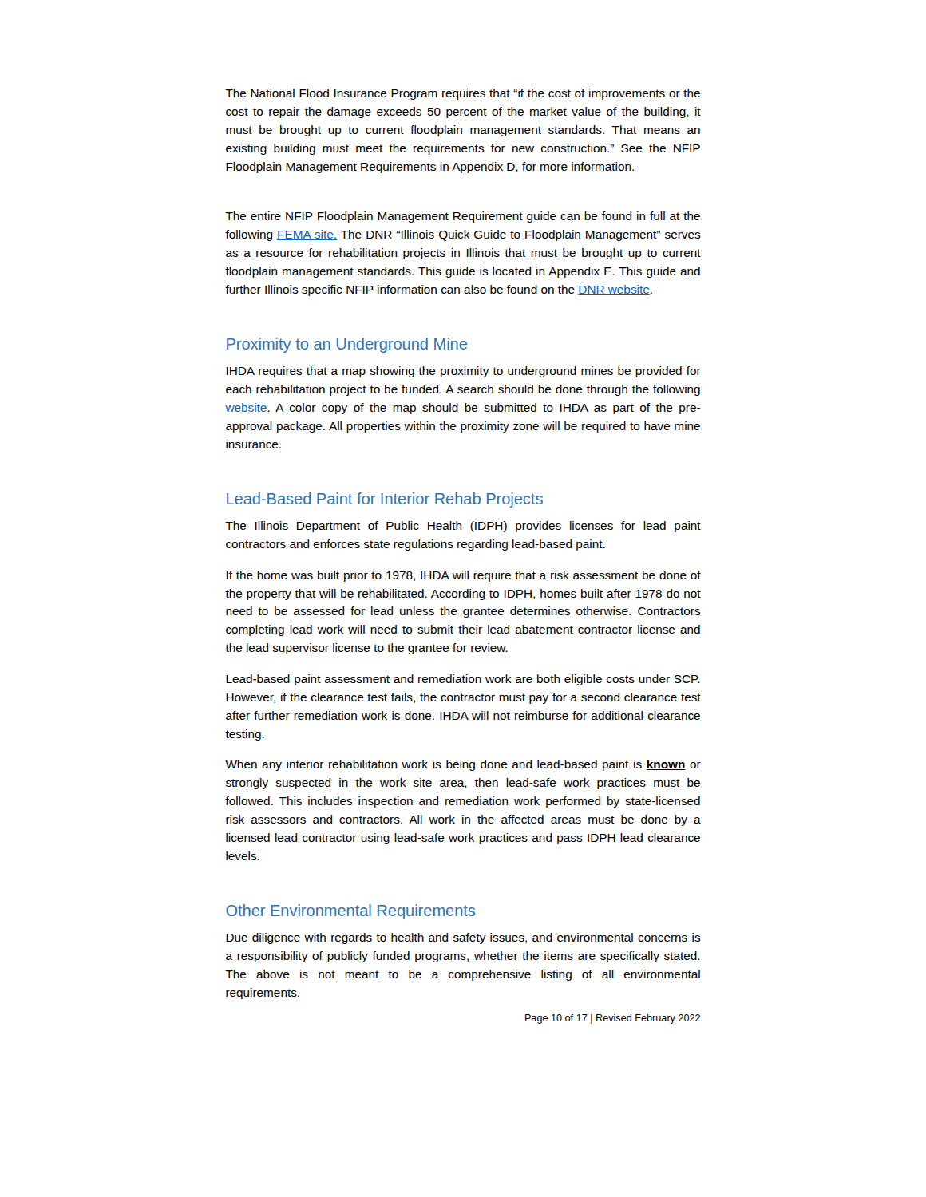The National Flood Insurance Program requires that “if the cost of improvements or the cost to repair the damage exceeds 50 percent of the market value of the building, it must be brought up to current floodplain management standards. That means an existing building must meet the requirements for new construction.” See the NFIP Floodplain Management Requirements in Appendix D, for more information.
The entire NFIP Floodplain Management Requirement guide can be found in full at the following FEMA site. The DNR “Illinois Quick Guide to Floodplain Management” serves as a resource for rehabilitation projects in Illinois that must be brought up to current floodplain management standards. This guide is located in Appendix E. This guide and further Illinois specific NFIP information can also be found on the DNR website.
Proximity to an Underground Mine
IHDA requires that a map showing the proximity to underground mines be provided for each rehabilitation project to be funded. A search should be done through the following website. A color copy of the map should be submitted to IHDA as part of the pre-approval package. All properties within the proximity zone will be required to have mine insurance.
Lead-Based Paint for Interior Rehab Projects
The Illinois Department of Public Health (IDPH) provides licenses for lead paint contractors and enforces state regulations regarding lead-based paint.
If the home was built prior to 1978, IHDA will require that a risk assessment be done of the property that will be rehabilitated. According to IDPH, homes built after 1978 do not need to be assessed for lead unless the grantee determines otherwise. Contractors completing lead work will need to submit their lead abatement contractor license and the lead supervisor license to the grantee for review.
Lead-based paint assessment and remediation work are both eligible costs under SCP. However, if the clearance test fails, the contractor must pay for a second clearance test after further remediation work is done. IHDA will not reimburse for additional clearance testing.
When any interior rehabilitation work is being done and lead-based paint is known or strongly suspected in the work site area, then lead-safe work practices must be followed. This includes inspection and remediation work performed by state-licensed risk assessors and contractors. All work in the affected areas must be done by a licensed lead contractor using lead-safe work practices and pass IDPH lead clearance levels.
Other Environmental Requirements
Due diligence with regards to health and safety issues, and environmental concerns is a responsibility of publicly funded programs, whether the items are specifically stated. The above is not meant to be a comprehensive listing of all environmental requirements.
Page 10 of 17 | Revised February 2022